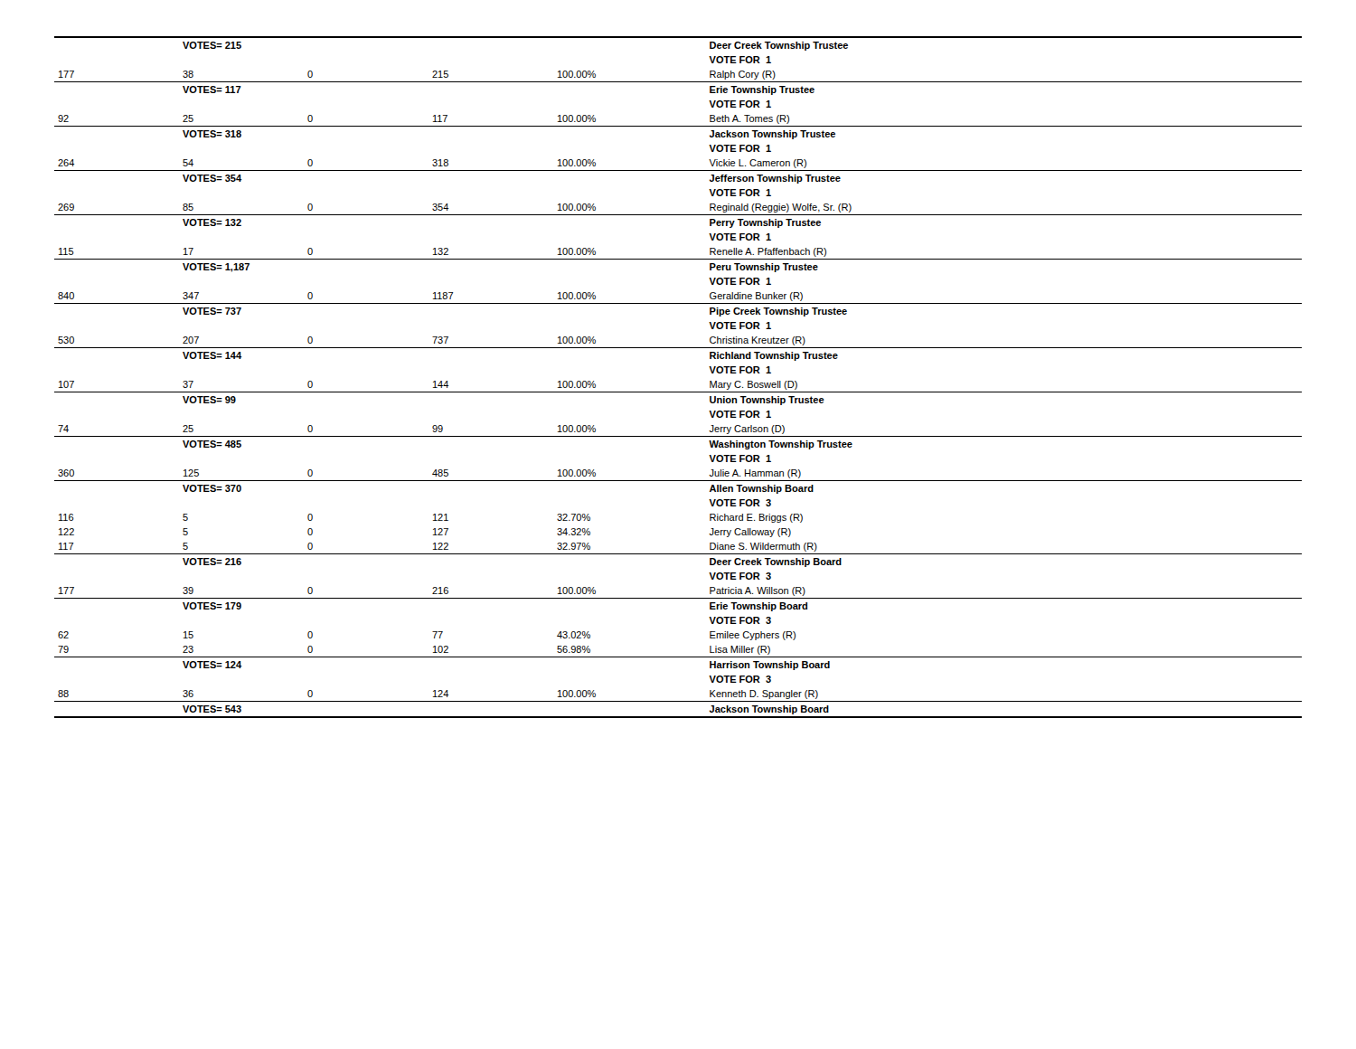| | VOTES= 215 | | | Deer Creek Township Trustee |
| | | | | | VOTE FOR 1 |
| 177 | 38 | 0 | 215 | 100.00% | Ralph Cory (R) |
| | VOTES= 117 | | | Erie Township Trustee |
| | | | | | VOTE FOR 1 |
| 92 | 25 | 0 | 117 | 100.00% | Beth A. Tomes (R) |
| | VOTES= 318 | | | Jackson Township Trustee |
| | | | | | VOTE FOR 1 |
| 264 | 54 | 0 | 318 | 100.00% | Vickie L. Cameron (R) |
| | VOTES= 354 | | | Jefferson Township Trustee |
| | | | | | VOTE FOR 1 |
| 269 | 85 | 0 | 354 | 100.00% | Reginald (Reggie) Wolfe, Sr. (R) |
| | VOTES= 132 | | | Perry Township Trustee |
| | | | | | VOTE FOR 1 |
| 115 | 17 | 0 | 132 | 100.00% | Renelle A. Pfaffenbach (R) |
| | VOTES= 1,187 | | | Peru Township Trustee |
| | | | | | VOTE FOR 1 |
| 840 | 347 | 0 | 1187 | 100.00% | Geraldine Bunker (R) |
| | VOTES= 737 | | | Pipe Creek Township Trustee |
| | | | | | VOTE FOR 1 |
| 530 | 207 | 0 | 737 | 100.00% | Christina Kreutzer (R) |
| | VOTES= 144 | | | Richland Township Trustee |
| | | | | | VOTE FOR 1 |
| 107 | 37 | 0 | 144 | 100.00% | Mary C. Boswell (D) |
| | VOTES= 99 | | | Union Township Trustee |
| | | | | | VOTE FOR 1 |
| 74 | 25 | 0 | 99 | 100.00% | Jerry Carlson (D) |
| | VOTES= 485 | | | Washington Township Trustee |
| | | | | | VOTE FOR 1 |
| 360 | 125 | 0 | 485 | 100.00% | Julie A. Hamman (R) |
| | VOTES= 370 | | | Allen Township Board |
| | | | | | VOTE FOR 3 |
| 116 | 5 | 0 | 121 | 32.70% | Richard E. Briggs (R) |
| 122 | 5 | 0 | 127 | 34.32% | Jerry Calloway (R) |
| 117 | 5 | 0 | 122 | 32.97% | Diane S. Wildermuth (R) |
| | VOTES= 216 | | | Deer Creek Township Board |
| | | | | | VOTE FOR 3 |
| 177 | 39 | 0 | 216 | 100.00% | Patricia A. Willson (R) |
| | VOTES= 179 | | | Erie Township Board |
| | | | | | VOTE FOR 3 |
| 62 | 15 | 0 | 77 | 43.02% | Emilee Cyphers (R) |
| 79 | 23 | 0 | 102 | 56.98% | Lisa Miller (R) |
| | VOTES= 124 | | | Harrison Township Board |
| | | | | | VOTE FOR 3 |
| 88 | 36 | 0 | 124 | 100.00% | Kenneth D. Spangler (R) |
| | VOTES= 543 | | | Jackson Township Board |